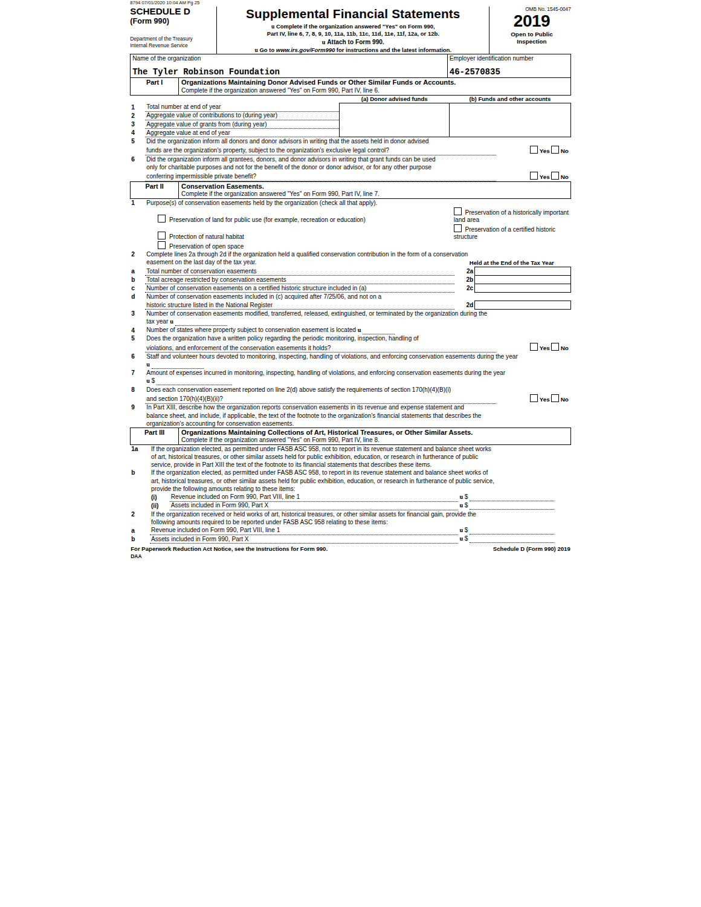8794 07/01/2020 10:04 AM Pg 25
| SCHEDULE D (Form 990) Department of the Treasury Internal Revenue Service | Supplemental Financial Statements u Complete if the organization answered "Yes" on Form 990, Part IV, line 6, 7, 8, 9, 10, 11a, 11b, 11c, 11d, 11e, 11f, 12a, or 12b. u Attach to Form 990. u Go to www.irs.gov/Form990 for instructions and the latest information. | OMB No. 1545-0047 2019 Open to Public Inspection |
| Name of the organization | Employer identification number |
| The Tyler Robinson Foundation | 46-2570835 |
Part I
Organizations Maintaining Donor Advised Funds or Other Similar Funds or Accounts.
Complete if the organization answered "Yes" on Form 990, Part IV, line 6.
| | | (a) Donor advised funds | (b) Funds and other accounts |
| 1 | Total number at end of year | | |
| 2 | Aggregate value of contributions to (during year) | | |
| 3 | Aggregate value of grants from (during year) | | |
| 4 | Aggregate value at end of year | | |
| 5 | Did the organization inform all donors and donor advisors in writing that the assets held in donor advised |
| | funds are the organization's property, subject to the organization's exclusive legal control? | Yes No |
| 6 | Did the organization inform all grantees, donors, and donor advisors in writing that grant funds can be used |
| | only for charitable purposes and not for the benefit of the donor or donor advisor, or for any other purpose |
| | conferring impermissible private benefit? | Yes No |
Part II
Conservation Easements.
Complete if the organization answered "Yes" on Form 990, Part IV, line 7.
| 1 | Purpose(s) of conservation easements held by the organization (check all that apply). |
| | Preservation of land for public use (for example, recreation or education) | Preservation of a historically important land area |
| | Protection of natural habitat | Preservation of a certified historic structure |
| | Preservation of open space |
| 2 | Complete lines 2a through 2d if the organization held a qualified conservation contribution in the form of a conservation |
| | easement on the last day of the tax year. | Held at the End of the Tax Year |
| a | Total number of conservation easements | 2a | |
| b | Total acreage restricted by conservation easements | 2b | |
| c | Number of conservation easements on a certified historic structure included in (a) | 2c | |
| d | Number of conservation easements included in (c) acquired after 7/25/06, and not on a | | |
| | historic structure listed in the National Register | 2d | |
| 3 | Number of conservation easements modified, transferred, released, extinguished, or terminated by the organization during the |
| | tax year u |
| 4 | Number of states where property subject to conservation easement is located u |
| 5 | Does the organization have a written policy regarding the periodic monitoring, inspection, handling of |
| | violations, and enforcement of the conservation easements it holds? | Yes No |
| 6 | Staff and volunteer hours devoted to monitoring, inspecting, handling of violations, and enforcing conservation easements during the year |
| | u |
| 7 | Amount of expenses incurred in monitoring, inspecting, handling of violations, and enforcing conservation easements during the year |
| | u $ |
| 8 | Does each conservation easement reported on line 2(d) above satisfy the requirements of section 170(h)(4)(B)(i) |
| | and section 170(h)(4)(B)(ii)? | Yes No |
| 9 | In Part XIII, describe how the organization reports conservation easements in its revenue and expense statement and |
| | balance sheet, and include, if applicable, the text of the footnote to the organization's financial statements that describes the |
| | organization's accounting for conservation easements. |
Part III
Organizations Maintaining Collections of Art, Historical Treasures, or Other Similar Assets.
Complete if the organization answered "Yes" on Form 990, Part IV, line 8.
| 1a | If the organization elected, as permitted under FASB ASC 958, not to report in its revenue statement and balance sheet works |
| | of art, historical treasures, or other similar assets held for public exhibition, education, or research in furtherance of public |
| | service, provide in Part XIII the text of the footnote to its financial statements that describes these items. |
| b | If the organization elected, as permitted under FASB ASC 958, to report in its revenue statement and balance sheet works of |
| | art, historical treasures, or other similar assets held for public exhibition, education, or research in furtherance of public service, |
| | provide the following amounts relating to these items: |
| | (i) | Revenue included on Form 990, Part VIII, line 1 | u $ |
| | (ii) | Assets included in Form 990, Part X | u $ |
| 2 | If the organization received or held works of art, historical treasures, or other similar assets for financial gain, provide the |
| | following amounts required to be reported under FASB ASC 958 relating to these items: |
| a | Revenue included on Form 990, Part VIII, line 1 | u $ |
| b | Assets included in Form 990, Part X | u $ |
| For Paperwork Reduction Act Notice, see the Instructions for Form 990. | Schedule D (Form 990) 2019 |
| DAA |